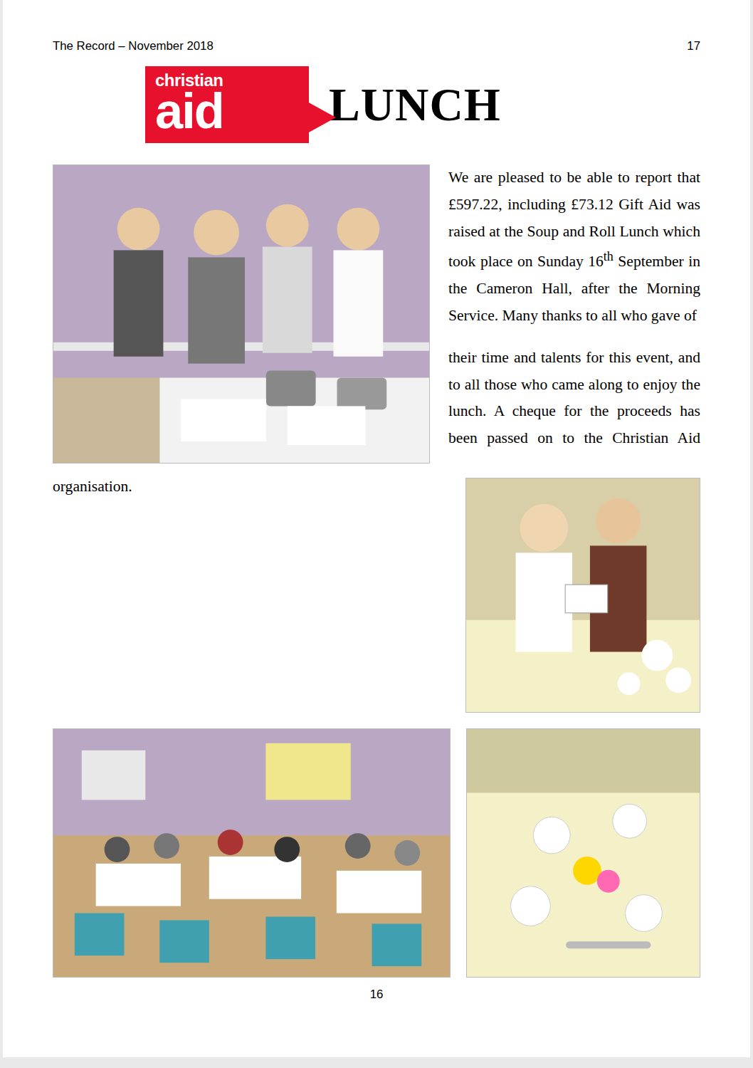The Record – November 2018 17
christian aid
LUNCH
We are pleased to be able to report that £597.22, including £73.12 Gift Aid was raised at the Soup and Roll Lunch which took place on Sunday 16th September in the Cameron Hall, after the Morning Service. Many thanks to all who gave of
their time and talents for this event, and to all those who came along to enjoy the lunch. A cheque for the proceeds has been passed on to the Christian Aid organisation.
16